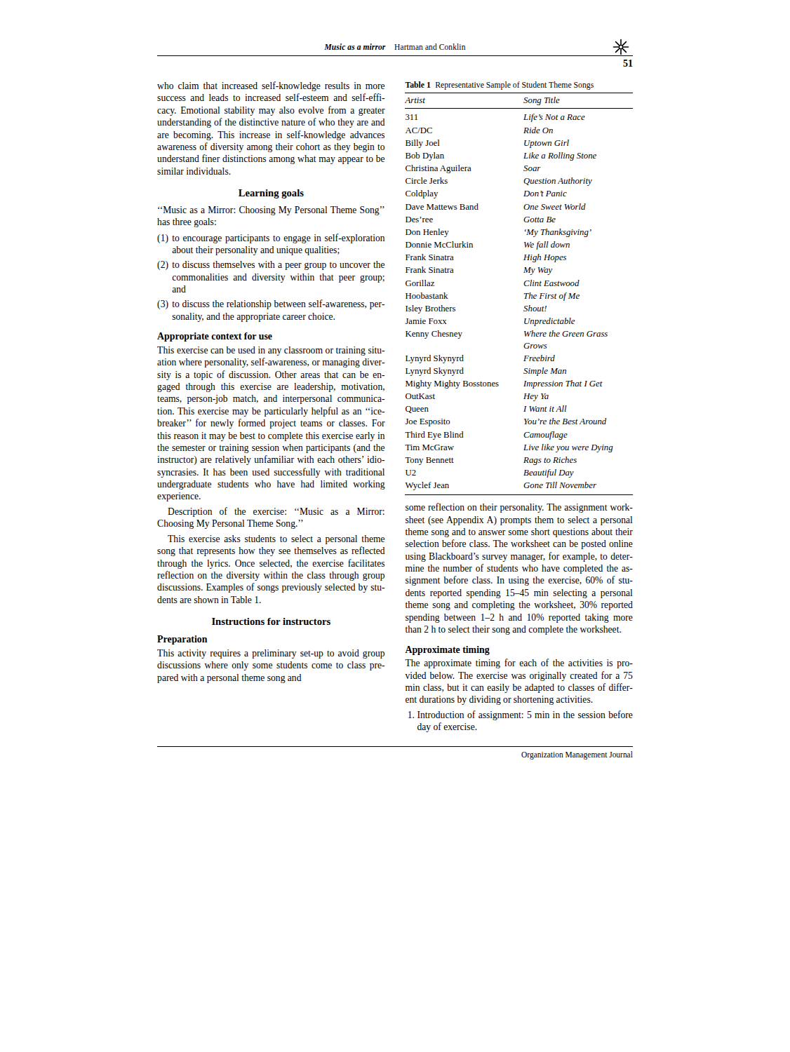Music as a mirror Hartman and Conklin
51
who claim that increased self-knowledge results in more success and leads to increased self-esteem and self-efficacy. Emotional stability may also evolve from a greater understanding of the distinctive nature of who they are and are becoming. This increase in self-knowledge advances awareness of diversity among their cohort as they begin to understand finer distinctions among what may appear to be similar individuals.
Learning goals
‘‘Music as a Mirror: Choosing My Personal Theme Song’’ has three goals:
to encourage participants to engage in self-exploration about their personality and unique qualities;
to discuss themselves with a peer group to uncover the commonalities and diversity within that peer group; and
to discuss the relationship between self-awareness, personality, and the appropriate career choice.
Appropriate context for use
This exercise can be used in any classroom or training situation where personality, self-awareness, or managing diversity is a topic of discussion. Other areas that can be engaged through this exercise are leadership, motivation, teams, person-job match, and interpersonal communication. This exercise may be particularly helpful as an ‘‘ice-breaker’’ for newly formed project teams or classes. For this reason it may be best to complete this exercise early in the semester or training session when participants (and the instructor) are relatively unfamiliar with each others’ idiosyncrasies. It has been used successfully with traditional undergraduate students who have had limited working experience.
Description of the exercise: ‘‘Music as a Mirror: Choosing My Personal Theme Song.’’
This exercise asks students to select a personal theme song that represents how they see themselves as reflected through the lyrics. Once selected, the exercise facilitates reflection on the diversity within the class through group discussions. Examples of songs previously selected by students are shown in Table 1.
Instructions for instructors
Preparation
This activity requires a preliminary set-up to avoid group discussions where only some students come to class prepared with a personal theme song and
Table 1 Representative Sample of Student Theme Songs
| Artist | Song Title |
| --- | --- |
| 311 | Life’s Not a Race |
| AC/DC | Ride On |
| Billy Joel | Uptown Girl |
| Bob Dylan | Like a Rolling Stone |
| Christina Aguilera | Soar |
| Circle Jerks | Question Authority |
| Coldplay | Don’t Panic |
| Dave Mattews Band | One Sweet World |
| Des’ree | Gotta Be |
| Don Henley | ‘My Thanksgiving’ |
| Donnie McClurkin | We fall down |
| Frank Sinatra | High Hopes |
| Frank Sinatra | My Way |
| Gorillaz | Clint Eastwood |
| Hoobastank | The First of Me |
| Isley Brothers | Shout! |
| Jamie Foxx | Unpredictable |
| Kenny Chesney | Where the Green Grass Grows |
| Lynyrd Skynyrd | Freebird |
| Lynyrd Skynyrd | Simple Man |
| Mighty Mighty Bosstones | Impression That I Get |
| OutKast | Hey Ya |
| Queen | I Want it All |
| Joe Esposito | You’re the Best Around |
| Third Eye Blind | Camouflage |
| Tim McGraw | Live like you were Dying |
| Tony Bennett | Rags to Riches |
| U2 | Beautiful Day |
| Wyclef Jean | Gone Till November |
some reflection on their personality. The assignment worksheet (see Appendix A) prompts them to select a personal theme song and to answer some short questions about their selection before class. The worksheet can be posted online using Blackboard’s survey manager, for example, to determine the number of students who have completed the assignment before class. In using the exercise, 60% of students reported spending 15–45 min selecting a personal theme song and completing the worksheet, 30% reported spending between 1–2 h and 10% reported taking more than 2 h to select their song and complete the worksheet.
Approximate timing
The approximate timing for each of the activities is provided below. The exercise was originally created for a 75 min class, but it can easily be adapted to classes of different durations by dividing or shortening activities.
Introduction of assignment: 5 min in the session before day of exercise.
Organization Management Journal